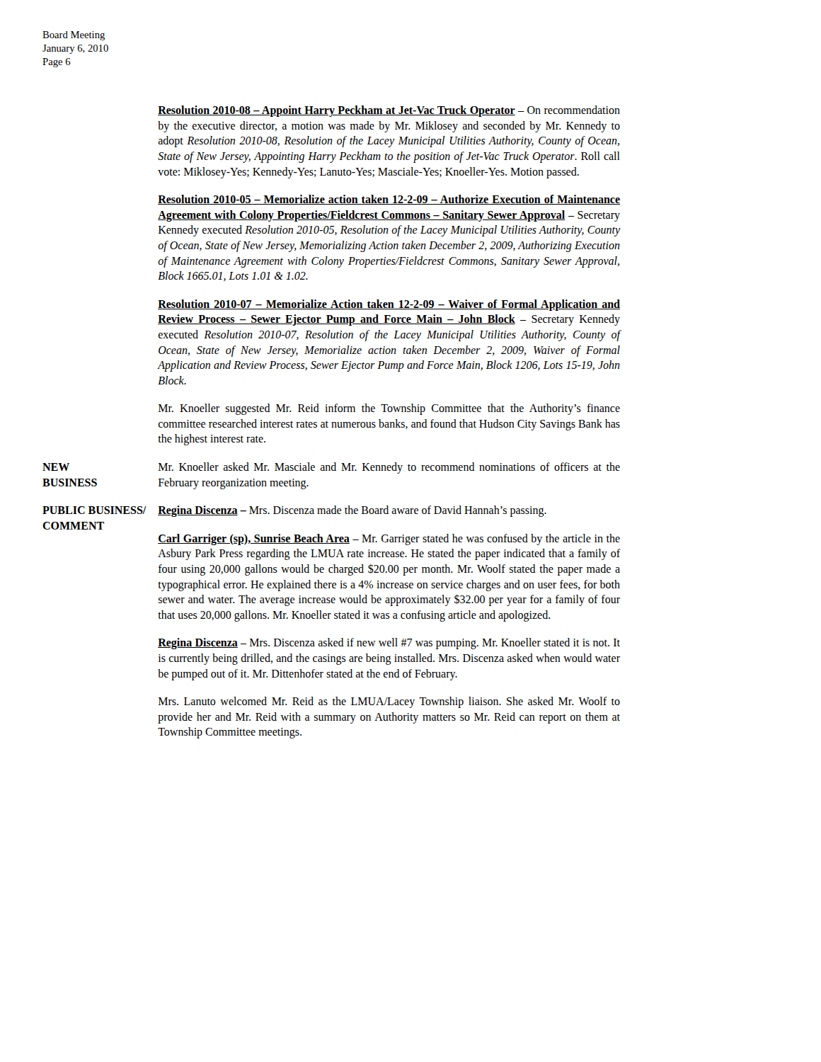Board Meeting
January 6, 2010
Page 6
Resolution 2010-08 – Appoint Harry Peckham at Jet-Vac Truck Operator – On recommendation by the executive director, a motion was made by Mr. Miklosey and seconded by Mr. Kennedy to adopt Resolution 2010-08, Resolution of the Lacey Municipal Utilities Authority, County of Ocean, State of New Jersey, Appointing Harry Peckham to the position of Jet-Vac Truck Operator. Roll call vote: Miklosey-Yes; Kennedy-Yes; Lanuto-Yes; Masciale-Yes; Knoeller-Yes. Motion passed.
Resolution 2010-05 – Memorialize action taken 12-2-09 – Authorize Execution of Maintenance Agreement with Colony Properties/Fieldcrest Commons – Sanitary Sewer Approval – Secretary Kennedy executed Resolution 2010-05, Resolution of the Lacey Municipal Utilities Authority, County of Ocean, State of New Jersey, Memorializing Action taken December 2, 2009, Authorizing Execution of Maintenance Agreement with Colony Properties/Fieldcrest Commons, Sanitary Sewer Approval, Block 1665.01, Lots 1.01 & 1.02.
Resolution 2010-07 – Memorialize Action taken 12-2-09 – Waiver of Formal Application and Review Process – Sewer Ejector Pump and Force Main – John Block – Secretary Kennedy executed Resolution 2010-07, Resolution of the Lacey Municipal Utilities Authority, County of Ocean, State of New Jersey, Memorialize action taken December 2, 2009, Waiver of Formal Application and Review Process, Sewer Ejector Pump and Force Main, Block 1206, Lots 15-19, John Block.
Mr. Knoeller suggested Mr. Reid inform the Township Committee that the Authority’s finance committee researched interest rates at numerous banks, and found that Hudson City Savings Bank has the highest interest rate.
NEW
BUSINESS
Mr. Knoeller asked Mr. Masciale and Mr. Kennedy to recommend nominations of officers at the February reorganization meeting.
PUBLIC BUSINESS/
COMMENT
Regina Discenza – Mrs. Discenza made the Board aware of David Hannah’s passing.
Carl Garriger (sp), Sunrise Beach Area – Mr. Garriger stated he was confused by the article in the Asbury Park Press regarding the LMUA rate increase. He stated the paper indicated that a family of four using 20,000 gallons would be charged $20.00 per month. Mr. Woolf stated the paper made a typographical error. He explained there is a 4% increase on service charges and on user fees, for both sewer and water. The average increase would be approximately $32.00 per year for a family of four that uses 20,000 gallons. Mr. Knoeller stated it was a confusing article and apologized.
Regina Discenza – Mrs. Discenza asked if new well #7 was pumping. Mr. Knoeller stated it is not. It is currently being drilled, and the casings are being installed. Mrs. Discenza asked when would water be pumped out of it. Mr. Dittenhofer stated at the end of February.
Mrs. Lanuto welcomed Mr. Reid as the LMUA/Lacey Township liaison. She asked Mr. Woolf to provide her and Mr. Reid with a summary on Authority matters so Mr. Reid can report on them at Township Committee meetings.